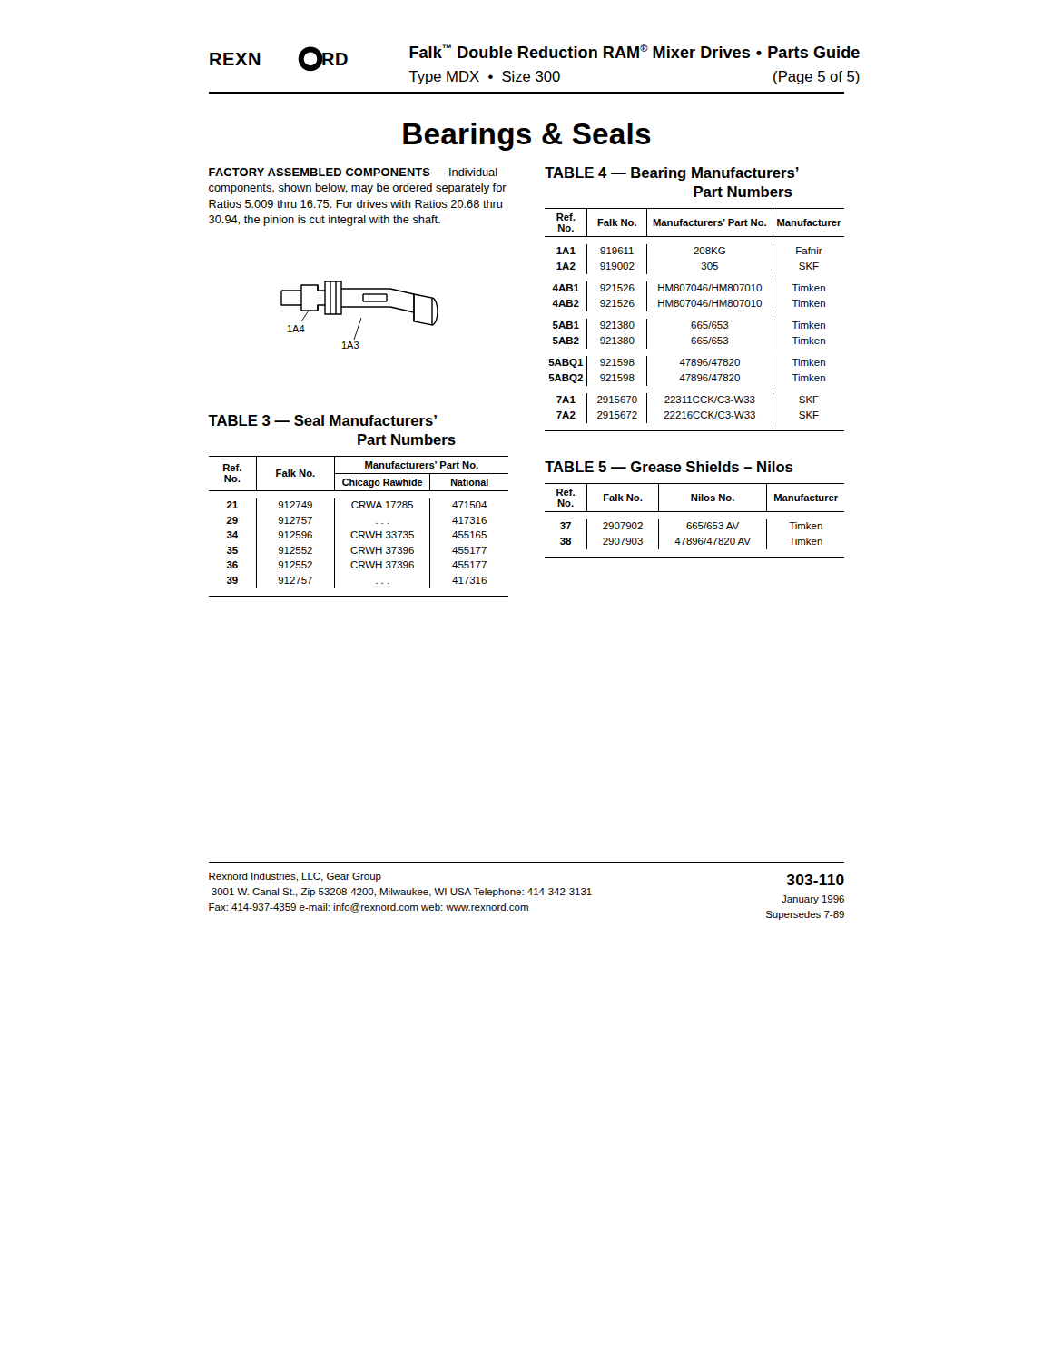REXN RD
Falk™ Double Reduction RAM® Mixer Drives•Parts Guide
Type MDX • Size 300 (Page 5 of 5)
Bearings & Seals
FACTORY ASSEMBLED COMPONENTS — Individual components, shown below, may be ordered separately for Ratios 5.009 thru 16.75. For drives with Ratios 20.68 thru 30.94, the pinion is cut integral with the shaft.
1A4 1A3
TABLE 3 — Seal Manufacturers’ Part Numbers
| Ref. No. | Falk No. | Manufacturers’ Part No. |
| --- | --- | --- |
| Chicago Rawhide | National |
| 21 | 912749 | CRWA 17285 | 471504 |
| 29 | 912757 | . . . | 417316 |
| 34 | 912596 | CRWH 33735 | 455165 |
| 35 | 912552 | CRWH 37396 | 455177 |
| 36 | 912552 | CRWH 37396 | 455177 |
| 39 | 912757 | . . . | 417316 |
TABLE 4 — Bearing Manufacturers’ Part Numbers
| Ref. No. | Falk No. | Manufacturers’ Part No. | Manufacturer |
| --- | --- | --- | --- |
| 1A1 | 919611 | 208KG | Fafnir |
| 1A2 | 919002 | 305 | SKF |
| 4AB1 | 921526 | HM807046/HM807010 | Timken |
| 4AB2 | 921526 | HM807046/HM807010 | Timken |
| 5AB1 | 921380 | 665/653 | Timken |
| 5AB2 | 921380 | 665/653 | Timken |
| 5ABQ1 | 921598 | 47896/47820 | Timken |
| 5ABQ2 | 921598 | 47896/47820 | Timken |
| 7A1 | 2915670 | 22311CCK/C3-W33 | SKF |
| 7A2 | 2915672 | 22216CCK/C3-W33 | SKF |
TABLE 5 — Grease Shields – Nilos
| Ref. No. | Falk No. | Nilos No. | Manufacturer |
| --- | --- | --- | --- |
| 37 | 2907902 | 665/653 AV | Timken |
| 38 | 2907903 | 47896/47820 AV | Timken |
Rexnord Industries, LLC, Gear Group
3001 W. Canal St., Zip 53208-4200, Milwaukee, WI USA Telephone: 414-342-3131
Fax: 414-937-4359 e-mail: info@rexnord.com web: www.rexnord.com
303-110
January 1996
Supersedes 7-89